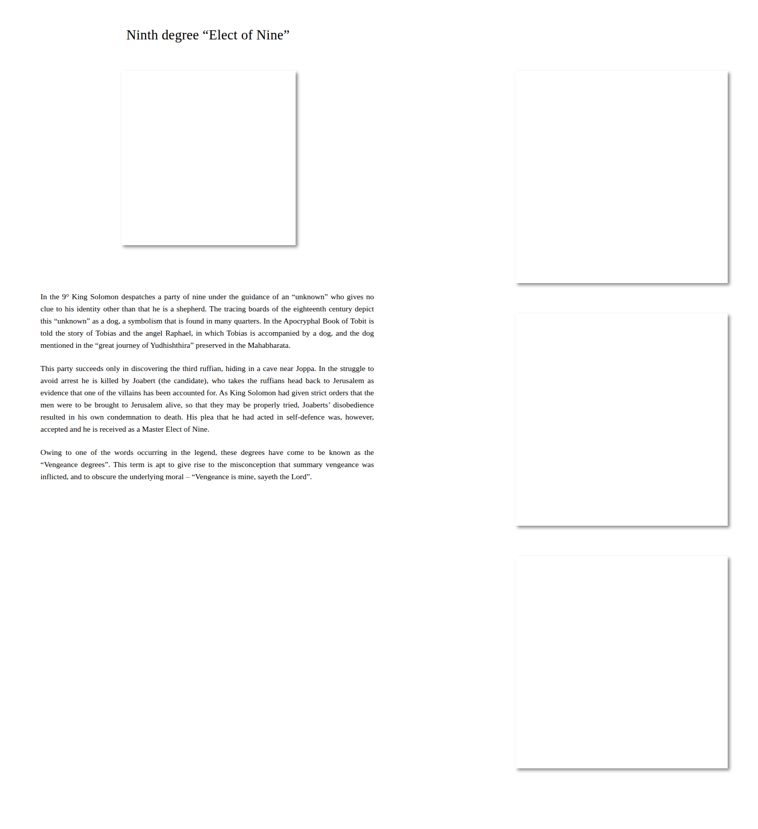Ninth degree “Elect of Nine”
In the 9° King Solomon despatches a party of nine under the guidance of an “unknown” who gives no clue to his identity other than that he is a shepherd. The tracing boards of the eighteenth century depict this “unknown” as a dog, a symbolism that is found in many quarters. In the Apocryphal Book of Tobit is told the story of Tobias and the angel Raphael, in which Tobias is accompanied by a dog, and the dog mentioned in the “great journey of Yudhishthira” preserved in the Mahabharata.
This party succeeds only in discovering the third ruffian, hiding in a cave near Joppa. In the struggle to avoid arrest he is killed by Joabert (the candidate), who takes the ruffians head back to Jerusalem as evidence that one of the villains has been accounted for. As King Solomon had given strict orders that the men were to be brought to Jerusalem alive, so that they may be properly tried, Joaberts’ disobedience resulted in his own condemnation to death. His plea that he had acted in self-defence was, however, accepted and he is received as a Master Elect of Nine.
Owing to one of the words occurring in the legend, these degrees have come to be known as the “Vengeance degrees”. This term is apt to give rise to the misconception that summary vengeance was inflicted, and to obscure the underlying moral – “Vengeance is mine, sayeth the Lord”.